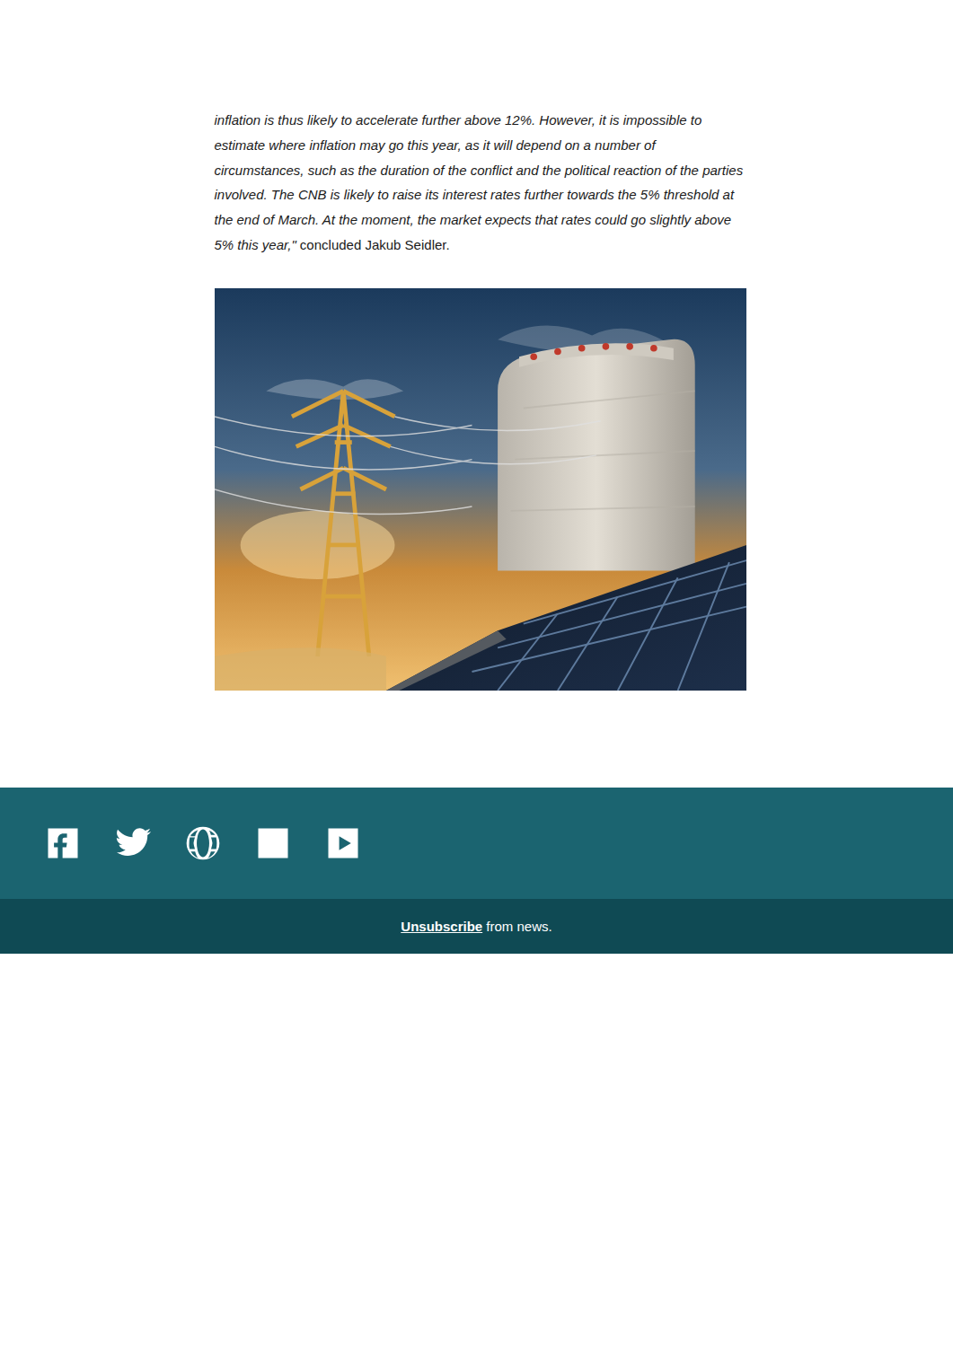inflation is thus likely to accelerate further above 12%. However, it is impossible to estimate where inflation may go this year, as it will depend on a number of circumstances, such as the duration of the conflict and the political reaction of the parties involved. The CNB is likely to raise its interest rates further towards the 5% threshold at the end of March. At the moment, the market expects that rates could go slightly above 5% this year," concluded Jakub Seidler.
Unsubscribe from news.